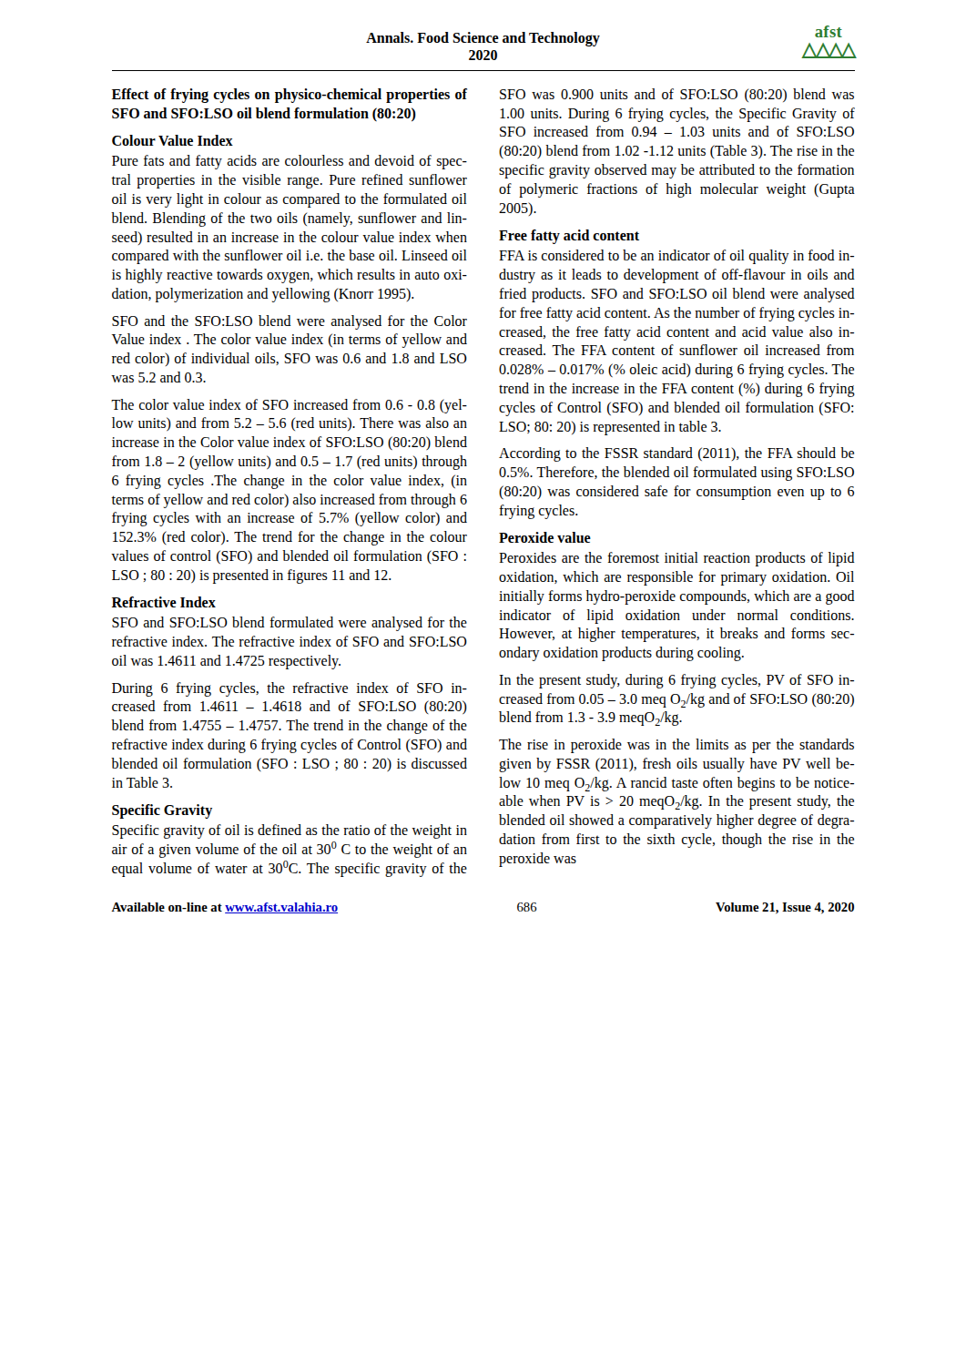afst
△△△△
Annals. Food Science and Technology
2020
Effect of frying cycles on physico-chemical properties of SFO and SFO:LSO oil blend formulation (80:20)
Colour Value Index
Pure fats and fatty acids are colourless and devoid of spectral properties in the visible range. Pure refined sunflower oil is very light in colour as compared to the formulated oil blend. Blending of the two oils (namely, sunflower and linseed) resulted in an increase in the colour value index when compared with the sunflower oil i.e. the base oil. Linseed oil is highly reactive towards oxygen, which results in auto oxidation, polymerization and yellowing (Knorr 1995).
SFO and the SFO:LSO blend were analysed for the Color Value index . The color value index (in terms of yellow and red color) of individual oils, SFO was 0.6 and 1.8 and LSO was 5.2 and 0.3.
The color value index of SFO increased from 0.6 - 0.8 (yellow units) and from 5.2 – 5.6 (red units). There was also an increase in the Color value index of SFO:LSO (80:20) blend from 1.8 – 2 (yellow units) and 0.5 – 1.7 (red units) through 6 frying cycles .The change in the color value index, (in terms of yellow and red color) also increased from through 6 frying cycles with an increase of 5.7% (yellow color) and 152.3% (red color). The trend for the change in the colour values of control (SFO) and blended oil formulation (SFO : LSO ; 80 : 20) is presented in figures 11 and 12.
Refractive Index
SFO and SFO:LSO blend formulated were analysed for the refractive index. The refractive index of SFO and SFO:LSO oil was 1.4611 and 1.4725 respectively.
During 6 frying cycles, the refractive index of SFO increased from 1.4611 – 1.4618 and of SFO:LSO (80:20) blend from 1.4755 – 1.4757. The trend in the change of the refractive index during 6 frying cycles of Control (SFO) and blended oil formulation (SFO : LSO ; 80 : 20) is discussed in Table 3.
Specific Gravity
Specific gravity of oil is defined as the ratio of the weight in air of a given volume of the oil at 300 C to the weight of an equal volume of water at 300C. The specific gravity of the SFO was 0.900 units and of SFO:LSO (80:20) blend was 1.00 units. During 6 frying cycles, the Specific Gravity of SFO increased from 0.94 – 1.03 units and of SFO:LSO (80:20) blend from 1.02 -1.12 units (Table 3). The rise in the specific gravity observed may be attributed to the formation of polymeric fractions of high molecular weight (Gupta 2005).
Free fatty acid content
FFA is considered to be an indicator of oil quality in food industry as it leads to development of off-flavour in oils and fried products. SFO and SFO:LSO oil blend were analysed for free fatty acid content. As the number of frying cycles increased, the free fatty acid content and acid value also increased. The FFA content of sunflower oil increased from 0.028% – 0.017% (% oleic acid) during 6 frying cycles. The trend in the increase in the FFA content (%) during 6 frying cycles of Control (SFO) and blended oil formulation (SFO: LSO; 80: 20) is represented in table 3.
According to the FSSR standard (2011), the FFA should be 0.5%. Therefore, the blended oil formulated using SFO:LSO (80:20) was considered safe for consumption even up to 6 frying cycles.
Peroxide value
Peroxides are the foremost initial reaction products of lipid oxidation, which are responsible for primary oxidation. Oil initially forms hydro-peroxide compounds, which are a good indicator of lipid oxidation under normal conditions. However, at higher temperatures, it breaks and forms secondary oxidation products during cooling.
In the present study, during 6 frying cycles, PV of SFO increased from 0.05 – 3.0 meq O2/kg and of SFO:LSO (80:20) blend from 1.3 - 3.9 meqO2/kg.
The rise in peroxide was in the limits as per the standards given by FSSR (2011), fresh oils usually have PV well below 10 meq O2/kg. A rancid taste often begins to be noticeable when PV is > 20 meqO2/kg. In the present study, the blended oil showed a comparatively higher degree of degradation from first to the sixth cycle, though the rise in the peroxide was
Available on-line at www.afst.valahia.ro
686
Volume 21, Issue 4, 2020